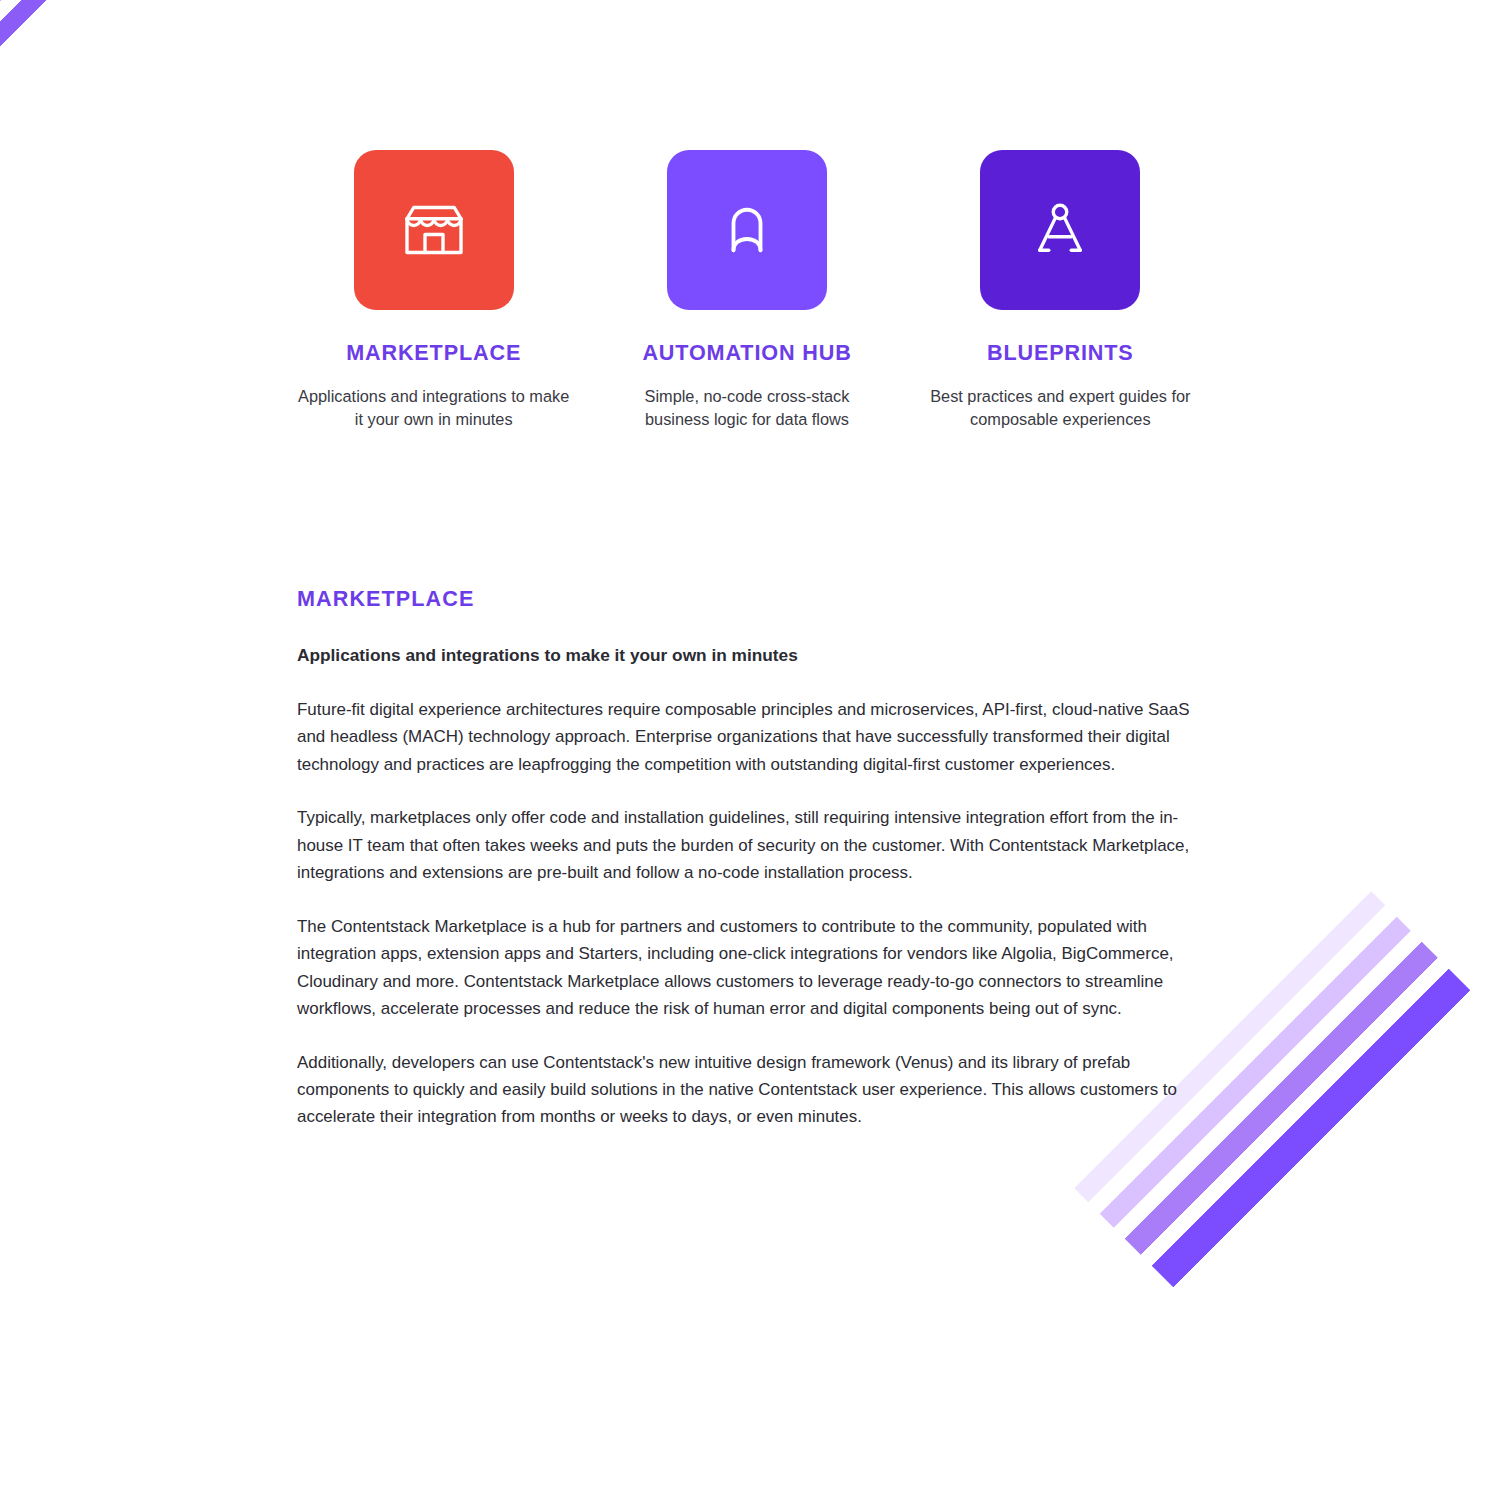Marketplace
Applications and integrations to make it your own in minutes
Automation Hub
Simple, no-code cross-stack business logic for data flows
Blueprints
Best practices and expert guides for composable experiences
Marketplace
Applications and integrations to make it your own in minutes
Future-fit digital experience architectures require composable principles and microservices, API-first, cloud-native SaaS and headless (MACH) technology approach. Enterprise organizations that have successfully transformed their digital technology and practices are leapfrogging the competition with outstanding digital-first customer experiences.
Typically, marketplaces only offer code and installation guidelines, still requiring intensive integration effort from the in-house IT team that often takes weeks and puts the burden of security on the customer. With Contentstack Marketplace, integrations and extensions are pre-built and follow a no-code installation process.
The Contentstack Marketplace is a hub for partners and customers to contribute to the community, populated with integration apps, extension apps and Starters, including one-click integrations for vendors like Algolia, BigCommerce, Cloudinary and more. Contentstack Marketplace allows customers to leverage ready-to-go connectors to streamline workflows, accelerate processes and reduce the risk of human error and digital components being out of sync.
Additionally, developers can use Contentstack's new intuitive design framework (Venus) and its library of prefab components to quickly and easily build solutions in the native Contentstack user experience. This allows customers to accelerate their integration from months or weeks to days, or even minutes.